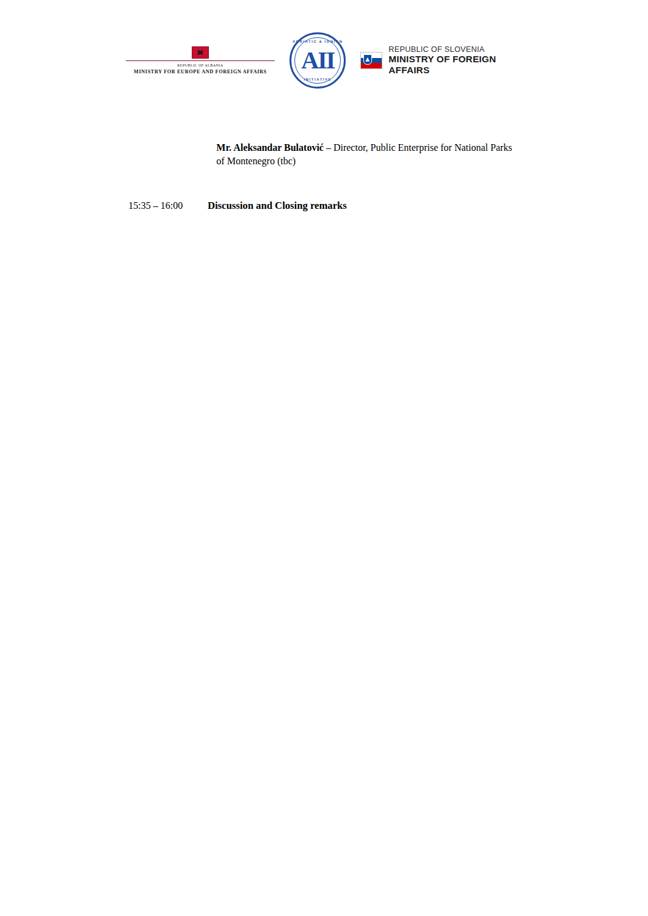Republic of Albania
Ministry for Europe and Foreign Affairs
ADRIATIC & IONIAN
AII
INITIATIVE
REPUBLIC OF SLOVENIA
MINISTRY OF FOREIGN AFFAIRS
Mr. Aleksandar Bulatović – Director, Public Enterprise for National Parks of Montenegro (tbc)
15:35 – 16:00
Discussion and Closing remarks